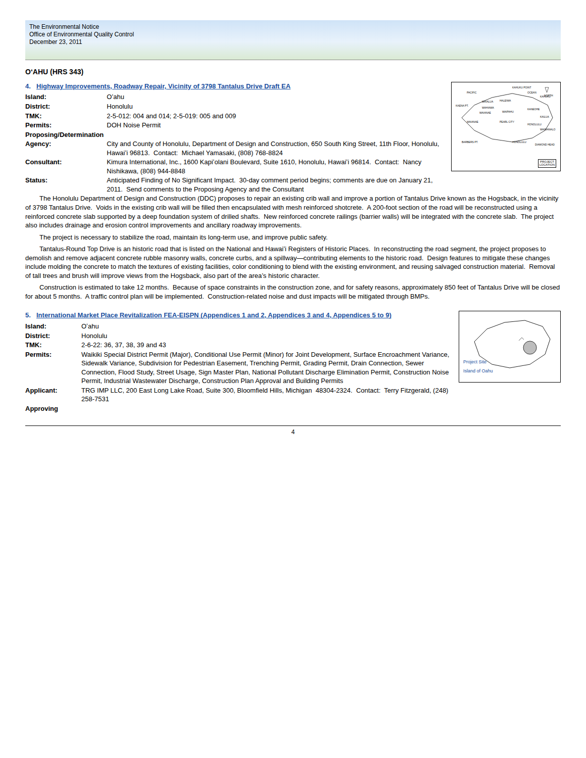The Environmental Notice
Office of Environmental Quality Control
December 23, 2011
OʻAHU (HRS 343)
KAHUKU POINT PACIFIC OCEAN KAHUKU KAENA PT. WAIALUA HALEIWA WAHIAWA WAIANAE WAIPAHU KANEOHE KAILUA WAIANAE PEARL CITY HONOLULU WAIMANALO BARBERS PT. HONOLULU DIAMOND HEAD NORTH
PROJECT
LOCATION
4. Highway Improvements, Roadway Repair, Vicinity of 3798 Tantalus Drive Draft EA
| Island: | Oʻahu |
| District: | Honolulu |
| TMK: | 2-5-012: 004 and 014; 2-5-019: 005 and 009 |
| Permits: | DOH Noise Permit |
| Proposing/Determination | |
| Agency: | City and County of Honolulu, Department of Design and Construction, 650 South King Street, 11th Floor, Honolulu, Hawaiʻi 96813. Contact: Michael Yamasaki, (808) 768-8824 |
| Consultant: | Kimura International, Inc., 1600 Kapiʻolani Boulevard, Suite 1610, Honolulu, Hawaiʻi 96814. Contact: Nancy Nishikawa, (808) 944-8848 |
| Status: | Anticipated Finding of No Significant Impact. 30-day comment period begins; comments are due on January 21, 2011. Send comments to the Proposing Agency and the Consultant |
The Honolulu Department of Design and Construction (DDC) proposes to repair an existing crib wall and improve a portion of Tantalus Drive known as the Hogsback, in the vicinity of 3798 Tantalus Drive. Voids in the existing crib wall will be filled then encapsulated with mesh reinforced shotcrete. A 200-foot section of the road will be reconstructed using a reinforced concrete slab supported by a deep foundation system of drilled shafts. New reinforced concrete railings (barrier walls) will be integrated with the concrete slab. The project also includes drainage and erosion control improvements and ancillary roadway improvements.
The project is necessary to stabilize the road, maintain its long-term use, and improve public safety.
Tantalus-Round Top Drive is an historic road that is listed on the National and Hawaiʻi Registers of Historic Places. In reconstructing the road segment, the project proposes to demolish and remove adjacent concrete rubble masonry walls, concrete curbs, and a spillway—contributing elements to the historic road. Design features to mitigate these changes include molding the concrete to match the textures of existing facilities, color conditioning to blend with the existing environment, and reusing salvaged construction material. Removal of tall trees and brush will improve views from the Hogsback, also part of the area’s historic character.
Construction is estimated to take 12 months. Because of space constraints in the construction zone, and for safety reasons, approximately 850 feet of Tantalus Drive will be closed for about 5 months. A traffic control plan will be implemented. Construction-related noise and dust impacts will be mitigated through BMPs.
Project Site
Island of Oahu
5. International Market Place Revitalization FEA-EISPN (Appendices 1 and 2, Appendices 3 and 4, Appendices 5 to 9)
| Island: | Oʻahu |
| District: | Honolulu |
| TMK: | 2-6-22: 36, 37, 38, 39 and 43 |
| Permits: | Waikiki Special District Permit (Major), Conditional Use Permit (Minor) for Joint Development, Surface Encroachment Variance, Sidewalk Variance, Subdivision for Pedestrian Easement, Trenching Permit, Grading Permit, Drain Connection, Sewer Connection, Flood Study, Street Usage, Sign Master Plan, National Pollutant Discharge Elimination Permit, Construction Noise Permit, Industrial Wastewater Discharge, Construction Plan Approval and Building Permits |
| Applicant: | TRG IMP LLC, 200 East Long Lake Road, Suite 300, Bloomfield Hills, Michigan 48304-2324. Contact: Terry Fitzgerald, (248) 258-7531 |
| Approving | |
4